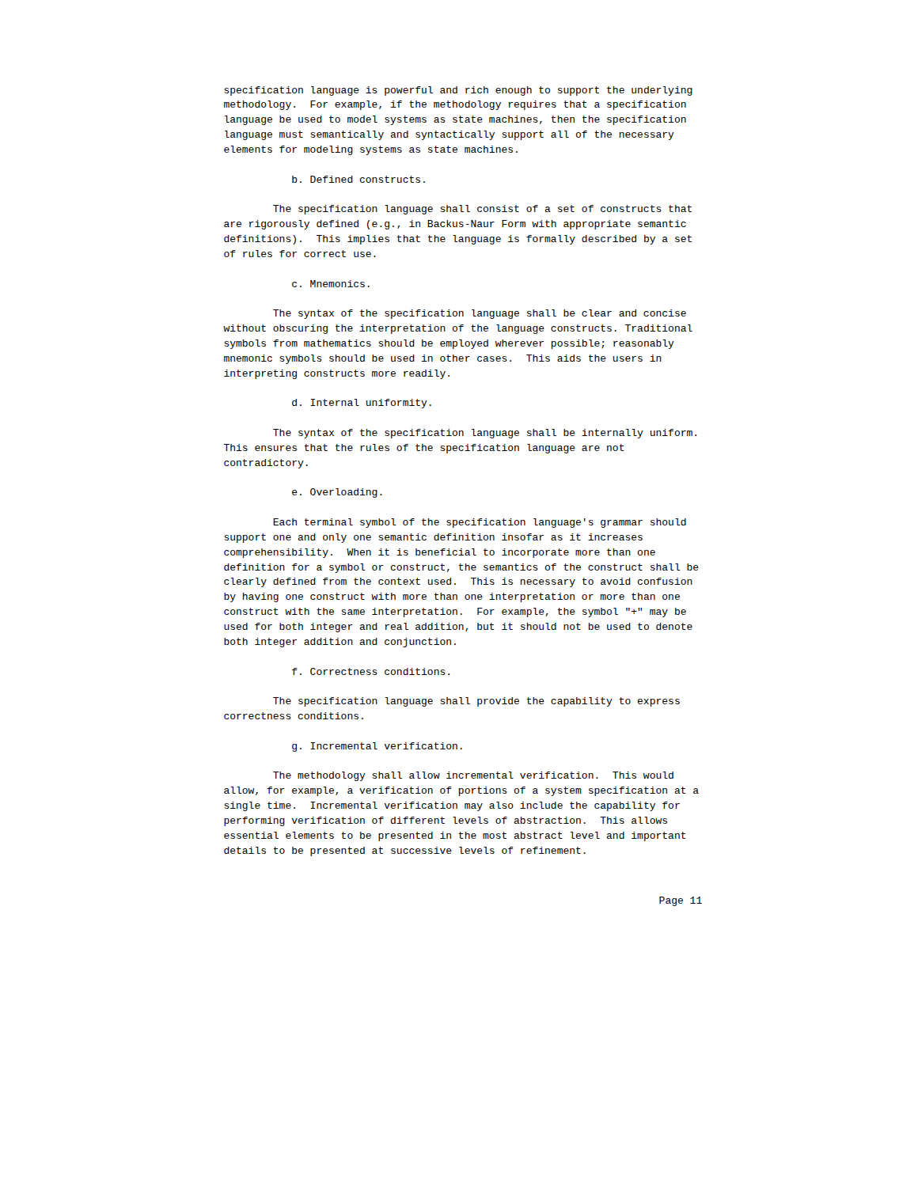specification language is powerful and rich enough to support the underlying methodology. For example, if the methodology requires that a specification language be used to model systems as state machines, then the specification language must semantically and syntactically support all of the necessary elements for modeling systems as state machines.
b. Defined constructs.
The specification language shall consist of a set of constructs that are rigorously defined (e.g., in Backus-Naur Form with appropriate semantic definitions). This implies that the language is formally described by a set of rules for correct use.
c. Mnemonics.
The syntax of the specification language shall be clear and concise without obscuring the interpretation of the language constructs. Traditional symbols from mathematics should be employed wherever possible; reasonably mnemonic symbols should be used in other cases. This aids the users in interpreting constructs more readily.
d. Internal uniformity.
The syntax of the specification language shall be internally uniform. This ensures that the rules of the specification language are not contradictory.
e. Overloading.
Each terminal symbol of the specification language's grammar should support one and only one semantic definition insofar as it increases comprehensibility. When it is beneficial to incorporate more than one definition for a symbol or construct, the semantics of the construct shall be clearly defined from the context used. This is necessary to avoid confusion by having one construct with more than one interpretation or more than one construct with the same interpretation. For example, the symbol "+" may be used for both integer and real addition, but it should not be used to denote both integer addition and conjunction.
f. Correctness conditions.
The specification language shall provide the capability to express correctness conditions.
g. Incremental verification.
The methodology shall allow incremental verification. This would allow, for example, a verification of portions of a system specification at a single time. Incremental verification may also include the capability for performing verification of different levels of abstraction. This allows essential elements to be presented in the most abstract level and important details to be presented at successive levels of refinement.
Page 11